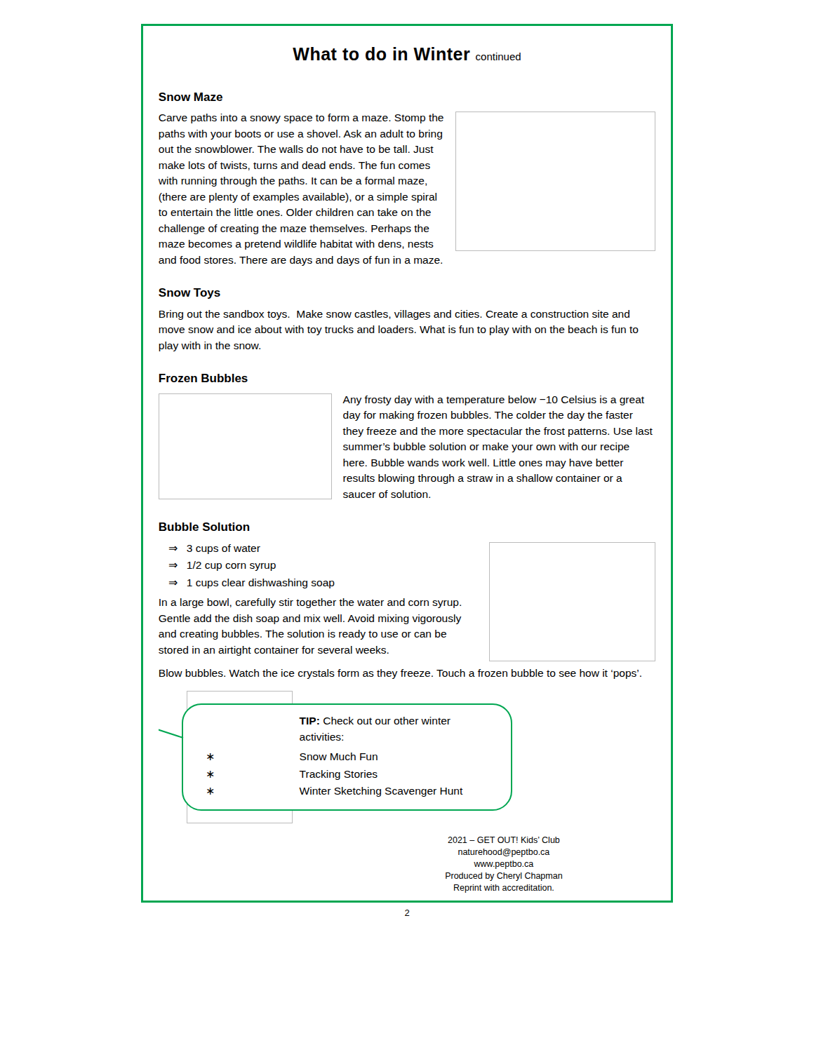What to do in Winter continued
Snow Maze
Carve paths into a snowy space to form a maze. Stomp the paths with your boots or use a shovel. Ask an adult to bring out the snowblower. The walls do not have to be tall. Just make lots of twists, turns and dead ends. The fun comes with running through the paths. It can be a formal maze, (there are plenty of examples available), or a simple spiral to entertain the little ones. Older children can take on the challenge of creating the maze themselves. Perhaps the maze becomes a pretend wildlife habitat with dens, nests and food stores. There are days and days of fun in a maze.
Snow Toys
Bring out the sandbox toys. Make snow castles, villages and cities. Create a construction site and move snow and ice about with toy trucks and loaders. What is fun to play with on the beach is fun to play with in the snow.
Frozen Bubbles
Any frosty day with a temperature below −10 Celsius is a great day for making frozen bubbles. The colder the day the faster they freeze and the more spectacular the frost patterns. Use last summer’s bubble solution or make your own with our recipe here. Bubble wands work well. Little ones may have better results blowing through a straw in a shallow container or a saucer of solution.
Bubble Solution
3 cups of water
1/2 cup corn syrup
1 cups clear dishwashing soap
In a large bowl, carefully stir together the water and corn syrup. Gentle add the dish soap and mix well. Avoid mixing vigorously and creating bubbles. The solution is ready to use or can be stored in an airtight container for several weeks.
Blow bubbles. Watch the ice crystals form as they freeze. Touch a frozen bubble to see how it ‘pops’.
TIP: Check out our other winter activities:
Snow Much Fun
Tracking Stories
Winter Sketching Scavenger Hunt
2021 – GET OUT! Kids’ Club
naturehood@peptbo.ca
www.peptbo.ca
Produced by Cheryl Chapman
Reprint with accreditation.
2